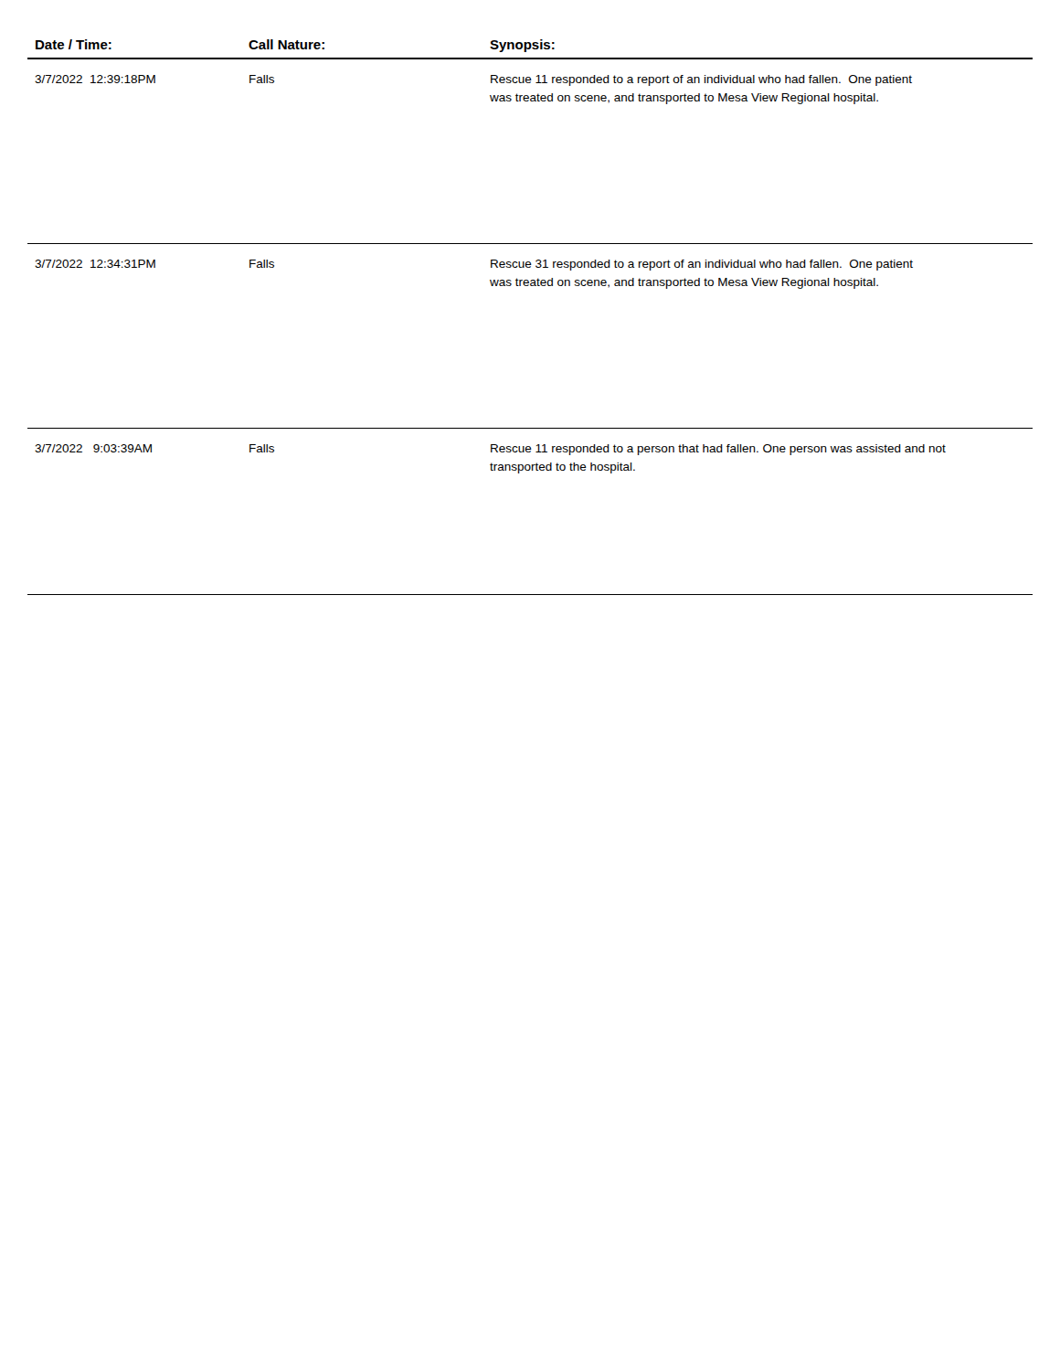| Date / Time: | Call Nature: | Synopsis: |
| --- | --- | --- |
| 3/7/2022 12:39:18PM | Falls | Rescue 11 responded to a report of an individual who had fallen. One patient was treated on scene, and transported to Mesa View Regional hospital. |
| 3/7/2022 12:34:31PM | Falls | Rescue 31 responded to a report of an individual who had fallen. One patient was treated on scene, and transported to Mesa View Regional hospital. |
| 3/7/2022 9:03:39AM | Falls | Rescue 11 responded to a person that had fallen. One person was assisted and not transported to the hospital. |